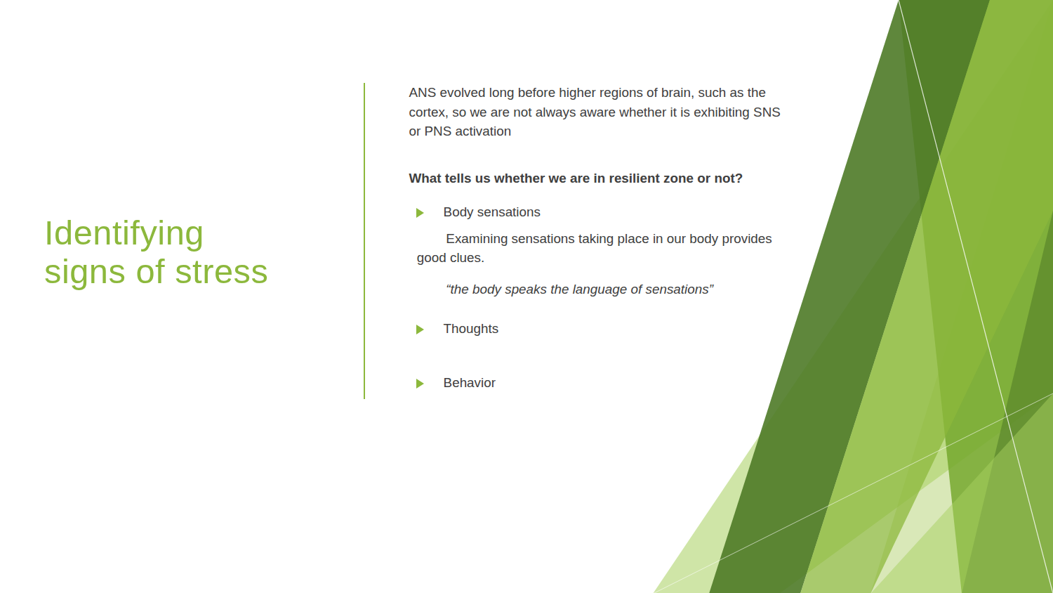Identifying
signs of stress
ANS evolved long before higher regions of brain, such as the cortex, so we are not always aware whether it is exhibiting SNS or PNS activation
What tells us whether we are in resilient zone or not?
Body sensations
Examining sensations taking place in our body provides good clues. “the body speaks the language of sensations”
Thoughts
Behavior